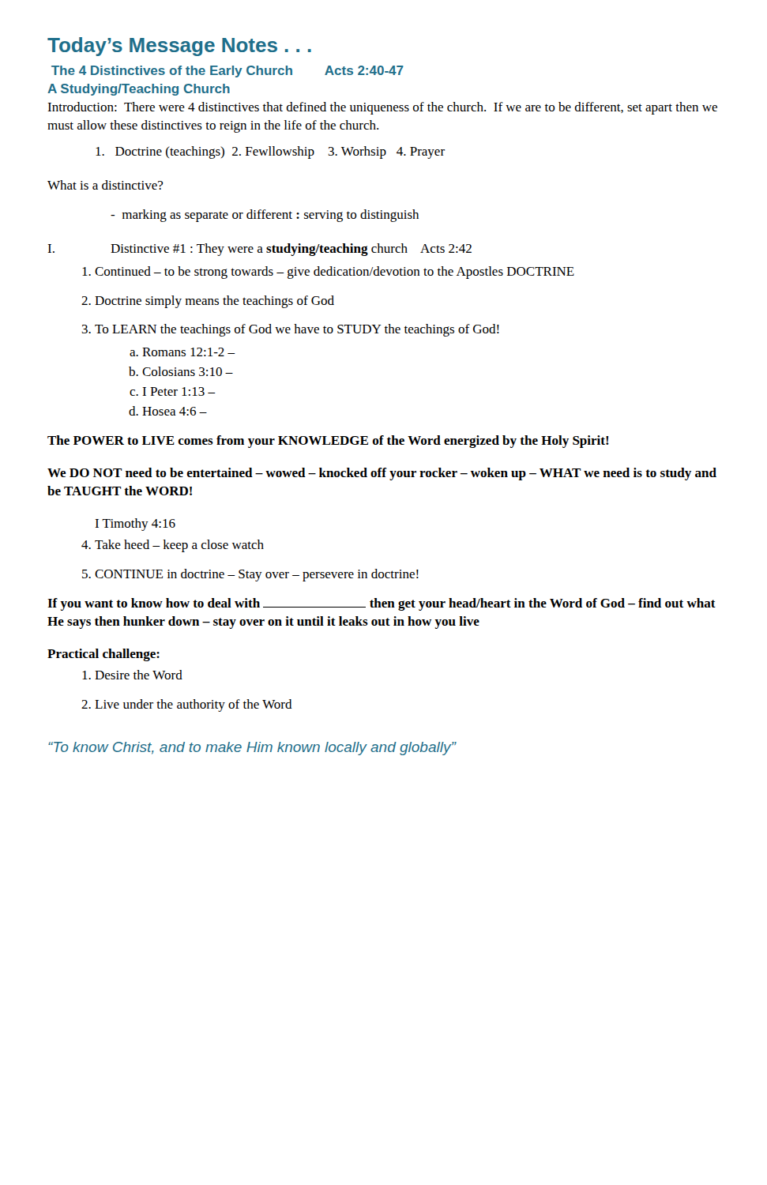Today’s Message Notes . . .
The 4 Distinctives of the Early ChurchActs 2:40-47
A Studying/Teaching Church
Introduction: There were 4 distinctives that defined the uniqueness of the church. If we are to be different, set apart then we must allow these distinctives to reign in the life of the church.
1. Doctrine (teachings) 2. Fewllowship 3. Worhsip 4. Prayer
What is a distinctive?
- marking as separate or different : serving to distinguish
I. Distinctive #1 : They were a studying/teaching church Acts 2:42
Continued – to be strong towards – give dedication/devotion to the Apostles DOCTRINE
Doctrine simply means the teachings of God
To LEARN the teachings of God we have to STUDY the teachings of God!
Romans 12:1-2 –
Colosians 3:10 –
I Peter 1:13 –
Hosea 4:6 –
The POWER to LIVE comes from your KNOWLEDGE of the Word energized by the Holy Spirit!
We DO NOT need to be entertained – wowed – knocked off your rocker – woken up – WHAT we need is to study and be TAUGHT the WORD!
I Timothy 4:16
Take heed – keep a close watch
CONTINUE in doctrine – Stay over – persevere in doctrine!
If you want to know how to deal with then get your head/heart in the Word of God – find out what He says then hunker down – stay over on it until it leaks out in how you live
Practical challenge:
Desire the Word
Live under the authority of the Word
“To know Christ, and to make Him known locally and globally”